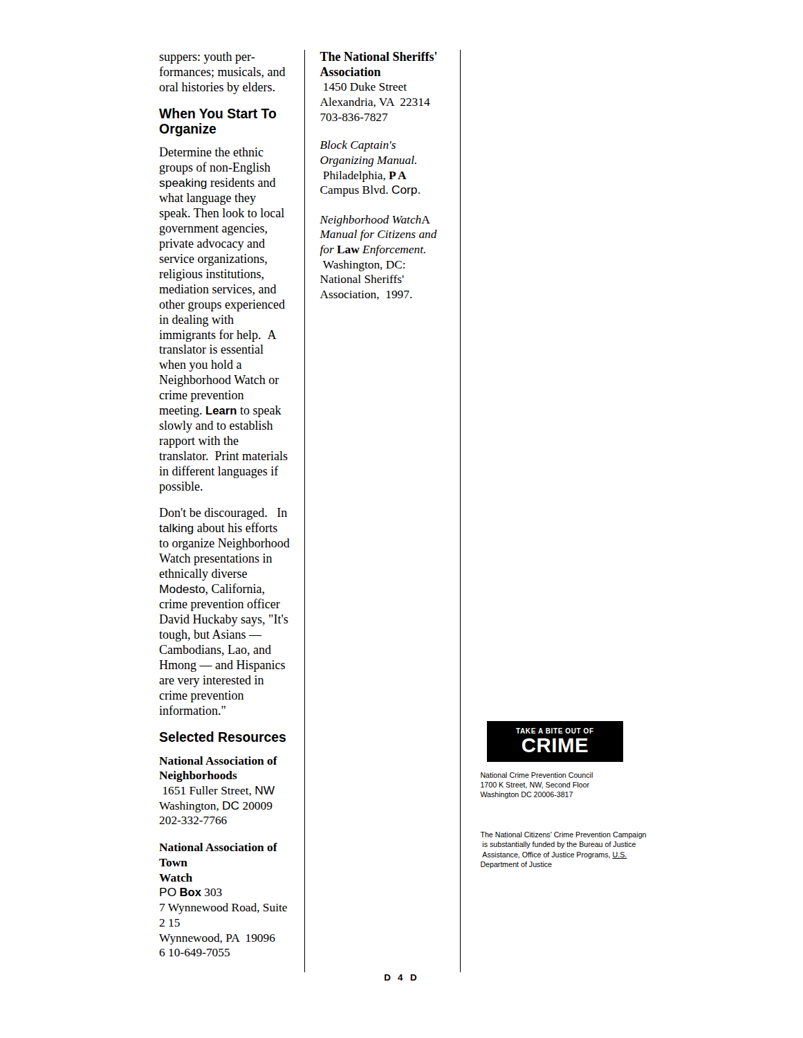suppers: youth per-
formances; musicals, and
oral histories by elders.
When You Start To Organize
Determine the ethnic groups of non-English speaking residents and what language they speak. Then look to local government agencies, private advocacy and service organizations, religious institutions, mediation services, and other groups experienced in dealing with immigrants for help. A translator is essential when you hold a Neighborhood Watch or crime prevention meeting. Learn to speak slowly and to establish rapport with the translator. Print materials in different languages if possible.
Don't be discouraged. In talking about his efforts to organize Neighborhood Watch presentations in ethnically diverse Modesto, California, crime prevention officer David Huckaby says, "It's tough, but Asians — Cambodians, Lao, and Hmong — and Hispanics are very interested in crime prevention information."
Selected Resources
National Association of
Neighborhoods
1651 Fuller Street, NW
Washington, DC 20009
202-332-7766
National Association of Town
Watch
PO Box 303
7 Wynnewood Road, Suite 2 15
Wynnewood, PA 19096
6 10-649-7055
The National Sheriffs'
Association
1450 Duke Street
Alexandria, VA 22314
703-836-7827
Block Captain's Organizing Manual. Philadelphia, P A Campus Blvd. Corp.
Neighborhood Watch A Manual for Citizens and for Law Enforcement. Washington, DC: National Sheriffs' Association, 1997.
TAKE A BITE OUT OF
CRIME
National Crime Prevention Council
1700 K Street, NW, Second Floor
Washington DC 20006-3817
The National Citizens' Crime Prevention Campaign
is substantially funded by the Bureau of Justice
Assistance, Office of Justice Programs, U.S.
Department of Justice
D 4 D